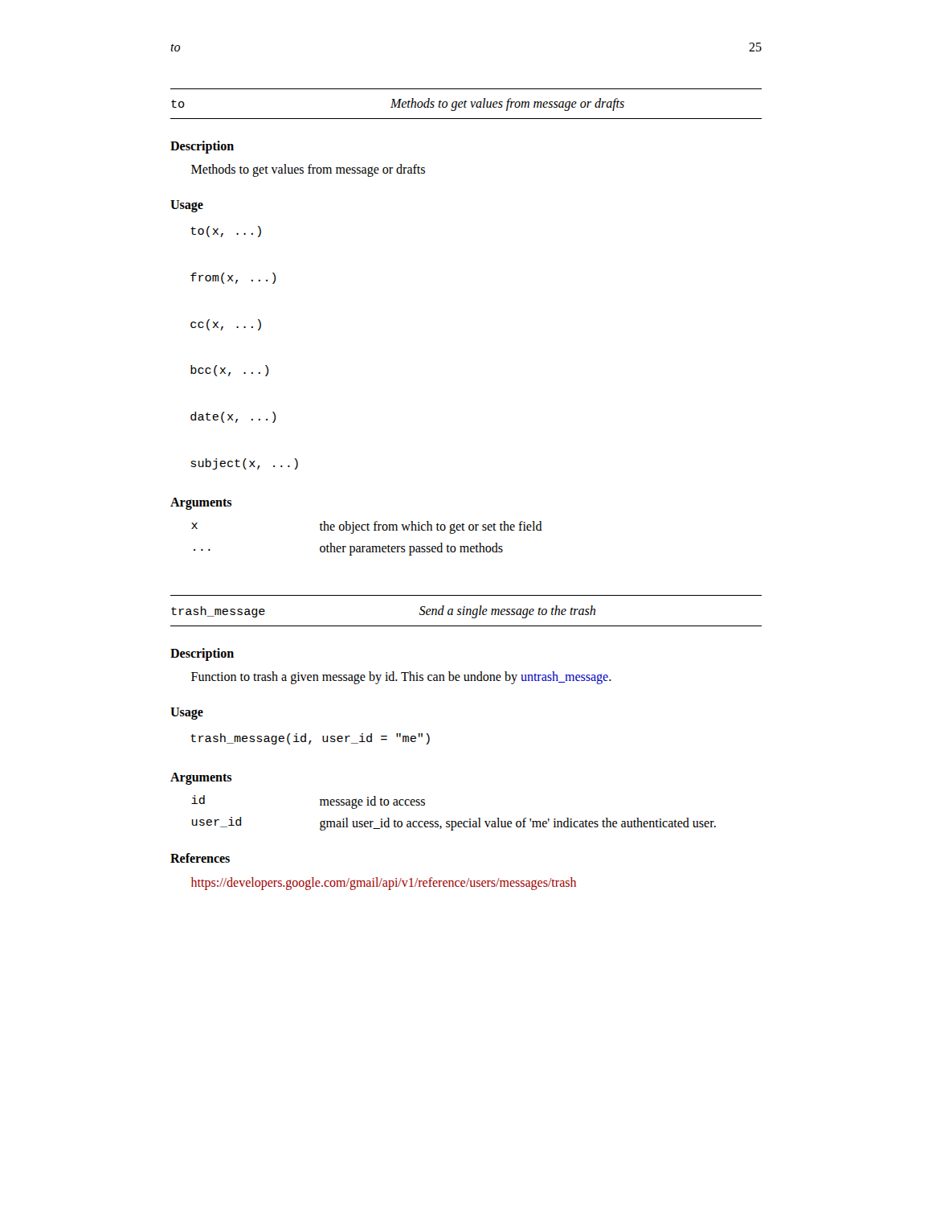to 25
to Methods to get values from message or drafts
Description
Methods to get values from message or drafts
Usage
to(x, ...)

from(x, ...)

cc(x, ...)

bcc(x, ...)

date(x, ...)

subject(x, ...)
Arguments
x
the object from which to get or set the field
...
other parameters passed to methods
trash_message Send a single message to the trash
Description
Function to trash a given message by id. This can be undone by untrash_message.
Usage
trash_message(id, user_id = "me")
Arguments
id
message id to access
user_id
gmail user_id to access, special value of 'me' indicates the authenticated user.
References
https://developers.google.com/gmail/api/v1/reference/users/messages/trash